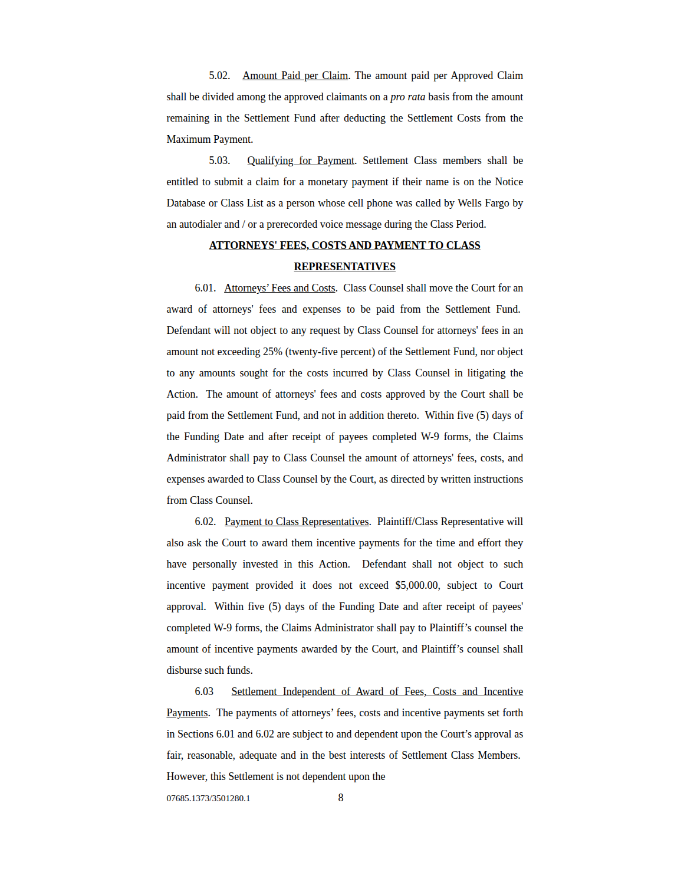5.02. Amount Paid per Claim. The amount paid per Approved Claim shall be divided among the approved claimants on a pro rata basis from the amount remaining in the Settlement Fund after deducting the Settlement Costs from the Maximum Payment.
5.03. Qualifying for Payment. Settlement Class members shall be entitled to submit a claim for a monetary payment if their name is on the Notice Database or Class List as a person whose cell phone was called by Wells Fargo by an autodialer and / or a prerecorded voice message during the Class Period.
ATTORNEYS' FEES, COSTS AND PAYMENT TO CLASS REPRESENTATIVES
6.01. Attorneys’ Fees and Costs. Class Counsel shall move the Court for an award of attorneys' fees and expenses to be paid from the Settlement Fund. Defendant will not object to any request by Class Counsel for attorneys' fees in an amount not exceeding 25% (twenty-five percent) of the Settlement Fund, nor object to any amounts sought for the costs incurred by Class Counsel in litigating the Action. The amount of attorneys' fees and costs approved by the Court shall be paid from the Settlement Fund, and not in addition thereto. Within five (5) days of the Funding Date and after receipt of payees completed W-9 forms, the Claims Administrator shall pay to Class Counsel the amount of attorneys' fees, costs, and expenses awarded to Class Counsel by the Court, as directed by written instructions from Class Counsel.
6.02. Payment to Class Representatives. Plaintiff/Class Representative will also ask the Court to award them incentive payments for the time and effort they have personally invested in this Action. Defendant shall not object to such incentive payment provided it does not exceed $5,000.00, subject to Court approval. Within five (5) days of the Funding Date and after receipt of payees' completed W-9 forms, the Claims Administrator shall pay to Plaintiff’s counsel the amount of incentive payments awarded by the Court, and Plaintiff’s counsel shall disburse such funds.
6.03 Settlement Independent of Award of Fees, Costs and Incentive Payments. The payments of attorneys’ fees, costs and incentive payments set forth in Sections 6.01 and 6.02 are subject to and dependent upon the Court’s approval as fair, reasonable, adequate and in the best interests of Settlement Class Members. However, this Settlement is not dependent upon the
07685.1373/3501280.18